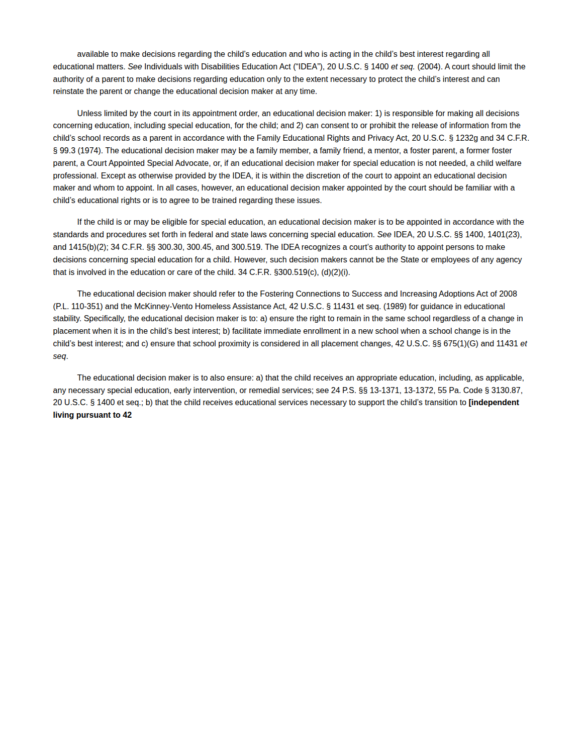available to make decisions regarding the child’s education and who is acting in the child’s best interest regarding all educational matters. See Individuals with Disabilities Education Act (“IDEA”), 20 U.S.C. § 1400 et seq. (2004). A court should limit the authority of a parent to make decisions regarding education only to the extent necessary to protect the child’s interest and can reinstate the parent or change the educational decision maker at any time.
Unless limited by the court in its appointment order, an educational decision maker: 1) is responsible for making all decisions concerning education, including special education, for the child; and 2) can consent to or prohibit the release of information from the child’s school records as a parent in accordance with the Family Educational Rights and Privacy Act, 20 U.S.C. § 1232g and 34 C.F.R. § 99.3 (1974). The educational decision maker may be a family member, a family friend, a mentor, a foster parent, a former foster parent, a Court Appointed Special Advocate, or, if an educational decision maker for special education is not needed, a child welfare professional. Except as otherwise provided by the IDEA, it is within the discretion of the court to appoint an educational decision maker and whom to appoint. In all cases, however, an educational decision maker appointed by the court should be familiar with a child’s educational rights or is to agree to be trained regarding these issues.
If the child is or may be eligible for special education, an educational decision maker is to be appointed in accordance with the standards and procedures set forth in federal and state laws concerning special education. See IDEA, 20 U.S.C. §§ 1400, 1401(23), and 1415(b)(2); 34 C.F.R. §§ 300.30, 300.45, and 300.519. The IDEA recognizes a court’s authority to appoint persons to make decisions concerning special education for a child. However, such decision makers cannot be the State or employees of any agency that is involved in the education or care of the child. 34 C.F.R. §300.519(c), (d)(2)(i).
The educational decision maker should refer to the Fostering Connections to Success and Increasing Adoptions Act of 2008 (P.L. 110-351) and the McKinney-Vento Homeless Assistance Act, 42 U.S.C. § 11431 et seq. (1989) for guidance in educational stability. Specifically, the educational decision maker is to: a) ensure the right to remain in the same school regardless of a change in placement when it is in the child’s best interest; b) facilitate immediate enrollment in a new school when a school change is in the child’s best interest; and c) ensure that school proximity is considered in all placement changes, 42 U.S.C. §§ 675(1)(G) and 11431 et seq.
The educational decision maker is to also ensure: a) that the child receives an appropriate education, including, as applicable, any necessary special education, early intervention, or remedial services; see 24 P.S. §§ 13-1371, 13-1372, 55 Pa. Code § 3130.87, 20 U.S.C. § 1400 et seq.; b) that the child receives educational services necessary to support the child’s transition to [independent living pursuant to 42